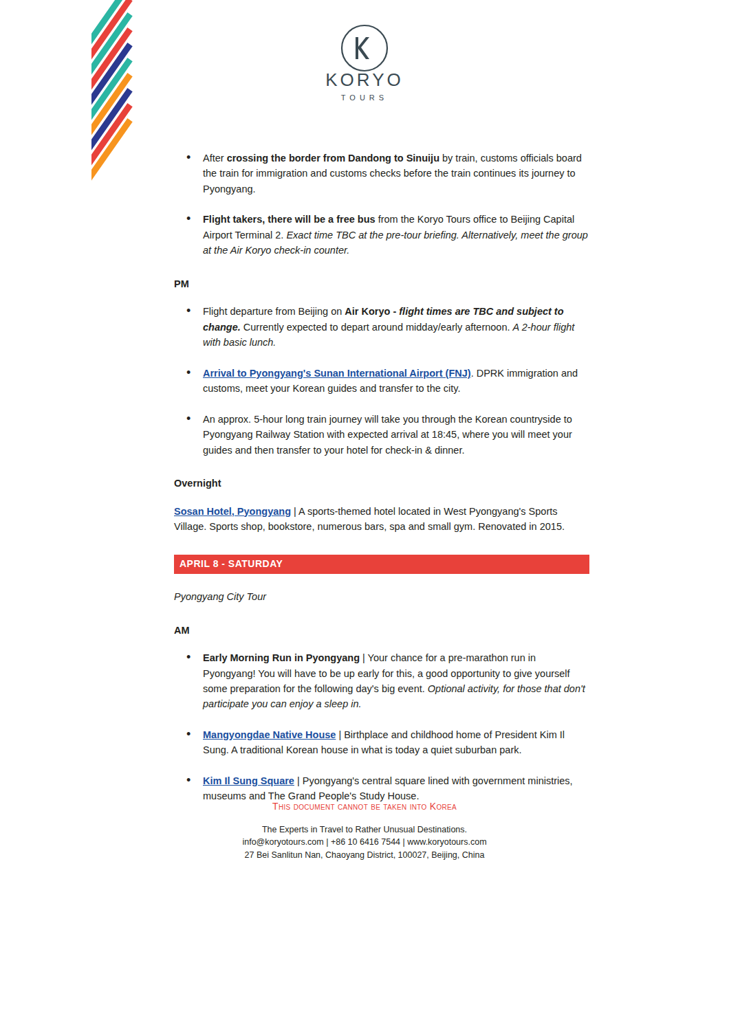KORYO TOURS
After crossing the border from Dandong to Sinuiju by train, customs officials board the train for immigration and customs checks before the train continues its journey to Pyongyang.
Flight takers, there will be a free bus from the Koryo Tours office to Beijing Capital Airport Terminal 2. Exact time TBC at the pre-tour briefing. Alternatively, meet the group at the Air Koryo check-in counter.
PM
Flight departure from Beijing on Air Koryo - flight times are TBC and subject to change. Currently expected to depart around midday/early afternoon. A 2-hour flight with basic lunch.
Arrival to Pyongyang's Sunan International Airport (FNJ). DPRK immigration and customs, meet your Korean guides and transfer to the city.
An approx. 5-hour long train journey will take you through the Korean countryside to Pyongyang Railway Station with expected arrival at 18:45, where you will meet your guides and then transfer to your hotel for check-in & dinner.
Overnight
Sosan Hotel, Pyongyang | A sports-themed hotel located in West Pyongyang's Sports Village. Sports shop, bookstore, numerous bars, spa and small gym. Renovated in 2015.
APRIL 8 - SATURDAY
Pyongyang City Tour
AM
Early Morning Run in Pyongyang | Your chance for a pre-marathon run in Pyongyang! You will have to be up early for this, a good opportunity to give yourself some preparation for the following day's big event. Optional activity, for those that don't participate you can enjoy a sleep in.
Mangyongdae Native House | Birthplace and childhood home of President Kim Il Sung. A traditional Korean house in what is today a quiet suburban park.
Kim Il Sung Square | Pyongyang's central square lined with government ministries, museums and The Grand People's Study House.
This document cannot be taken into Korea
The Experts in Travel to Rather Unusual Destinations.
info@koryotours.com | +86 10 6416 7544 | www.koryotours.com
27 Bei Sanlitun Nan, Chaoyang District, 100027, Beijing, China